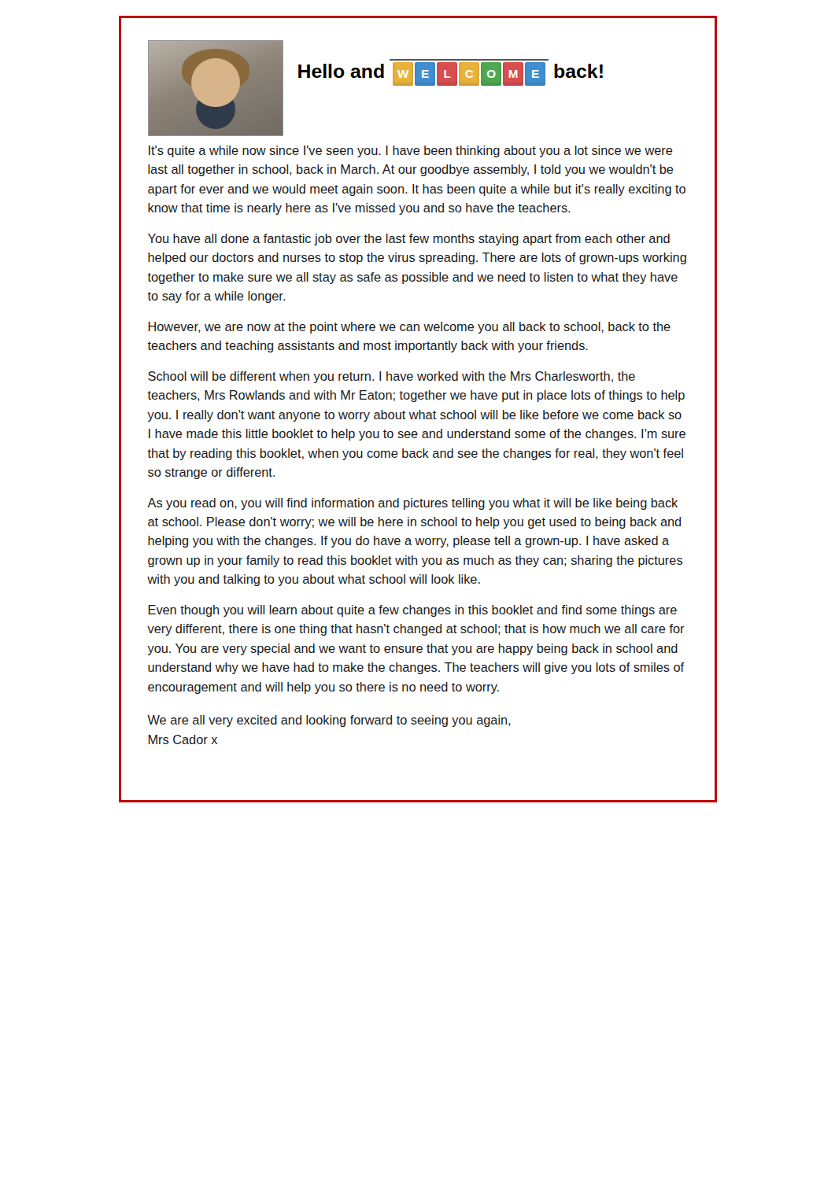Hello and WELCOME back!
It's quite a while now since I've seen you. I have been thinking about you a lot since we were last all together in school, back in March. At our goodbye assembly, I told you we wouldn't be apart for ever and we would meet again soon. It has been quite a while but it's really exciting to know that time is nearly here as I've missed you and so have the teachers.
You have all done a fantastic job over the last few months staying apart from each other and helped our doctors and nurses to stop the virus spreading. There are lots of grown-ups working together to make sure we all stay as safe as possible and we need to listen to what they have to say for a while longer.
However, we are now at the point where we can welcome you all back to school, back to the teachers and teaching assistants and most importantly back with your friends.
School will be different when you return. I have worked with the Mrs Charlesworth, the teachers, Mrs Rowlands and with Mr Eaton; together we have put in place lots of things to help you. I really don't want anyone to worry about what school will be like before we come back so I have made this little booklet to help you to see and understand some of the changes. I'm sure that by reading this booklet, when you come back and see the changes for real, they won't feel so strange or different.
As you read on, you will find information and pictures telling you what it will be like being back at school. Please don't worry; we will be here in school to help you get used to being back and helping you with the changes. If you do have a worry, please tell a grown-up. I have asked a grown up in your family to read this booklet with you as much as they can; sharing the pictures with you and talking to you about what school will look like.
Even though you will learn about quite a few changes in this booklet and find some things are very different, there is one thing that hasn't changed at school; that is how much we all care for you. You are very special and we want to ensure that you are happy being back in school and understand why we have had to make the changes. The teachers will give you lots of smiles of encouragement and will help you so there is no need to worry.
We are all very excited and looking forward to seeing you again,
Mrs Cador x